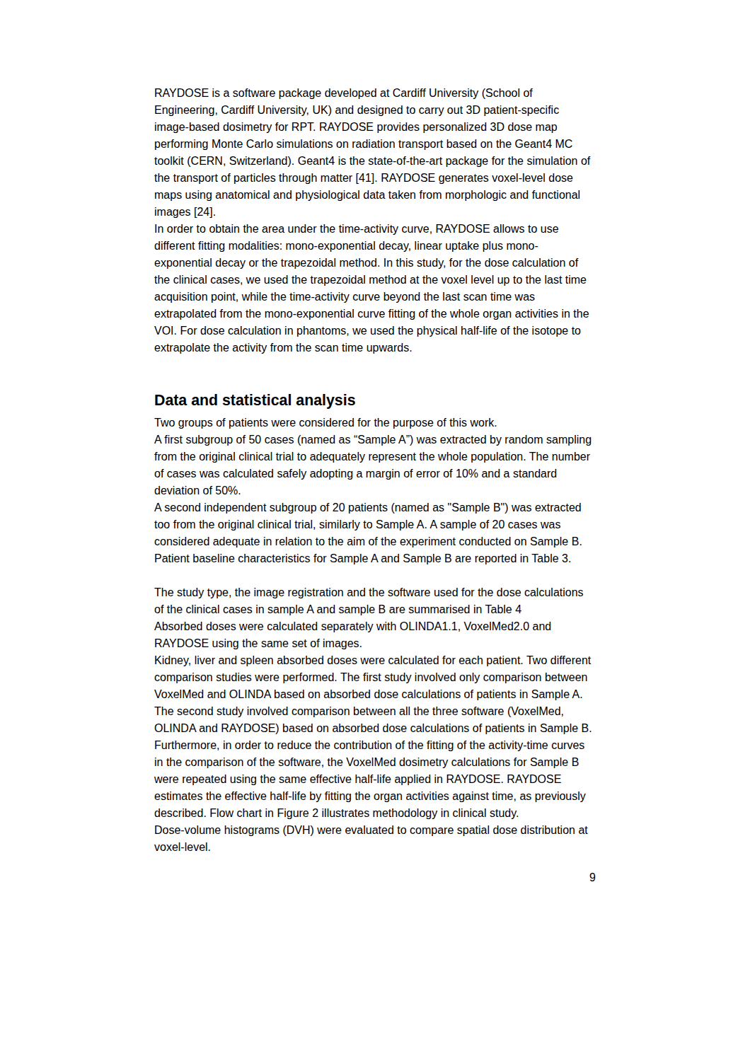RAYDOSE is a software package developed at Cardiff University (School of Engineering, Cardiff University, UK) and designed to carry out 3D patient-specific image-based dosimetry for RPT. RAYDOSE provides personalized 3D dose map performing Monte Carlo simulations on radiation transport based on the Geant4 MC toolkit (CERN, Switzerland). Geant4 is the state-of-the-art package for the simulation of the transport of particles through matter [41]. RAYDOSE generates voxel-level dose maps using anatomical and physiological data taken from morphologic and functional images [24].
In order to obtain the area under the time-activity curve, RAYDOSE allows to use different fitting modalities: mono-exponential decay, linear uptake plus mono-exponential decay or the trapezoidal method. In this study, for the dose calculation of the clinical cases, we used the trapezoidal method at the voxel level up to the last time acquisition point, while the time-activity curve beyond the last scan time was extrapolated from the mono-exponential curve fitting of the whole organ activities in the VOI. For dose calculation in phantoms, we used the physical half-life of the isotope to extrapolate the activity from the scan time upwards.
Data and statistical analysis
Two groups of patients were considered for the purpose of this work.
A first subgroup of 50 cases (named as “Sample A”) was extracted by random sampling from the original clinical trial to adequately represent the whole population. The number of cases was calculated safely adopting a margin of error of 10% and a standard deviation of 50%.
A second independent subgroup of 20 patients (named as "Sample B") was extracted too from the original clinical trial, similarly to Sample A. A sample of 20 cases was considered adequate in relation to the aim of the experiment conducted on Sample B.
Patient baseline characteristics for Sample A and Sample B are reported in Table 3.
The study type, the image registration and the software used for the dose calculations of the clinical cases in sample A and sample B are summarised in Table 4
Absorbed doses were calculated separately with OLINDA1.1, VoxelMed2.0 and RAYDOSE using the same set of images.
Kidney, liver and spleen absorbed doses were calculated for each patient. Two different comparison studies were performed. The first study involved only comparison between VoxelMed and OLINDA based on absorbed dose calculations of patients in Sample A. The second study involved comparison between all the three software (VoxelMed, OLINDA and RAYDOSE) based on absorbed dose calculations of patients in Sample B. Furthermore, in order to reduce the contribution of the fitting of the activity-time curves in the comparison of the software, the VoxelMed dosimetry calculations for Sample B were repeated using the same effective half-life applied in RAYDOSE. RAYDOSE estimates the effective half-life by fitting the organ activities against time, as previously described. Flow chart in Figure 2 illustrates methodology in clinical study.
Dose-volume histograms (DVH) were evaluated to compare spatial dose distribution at voxel-level.
9